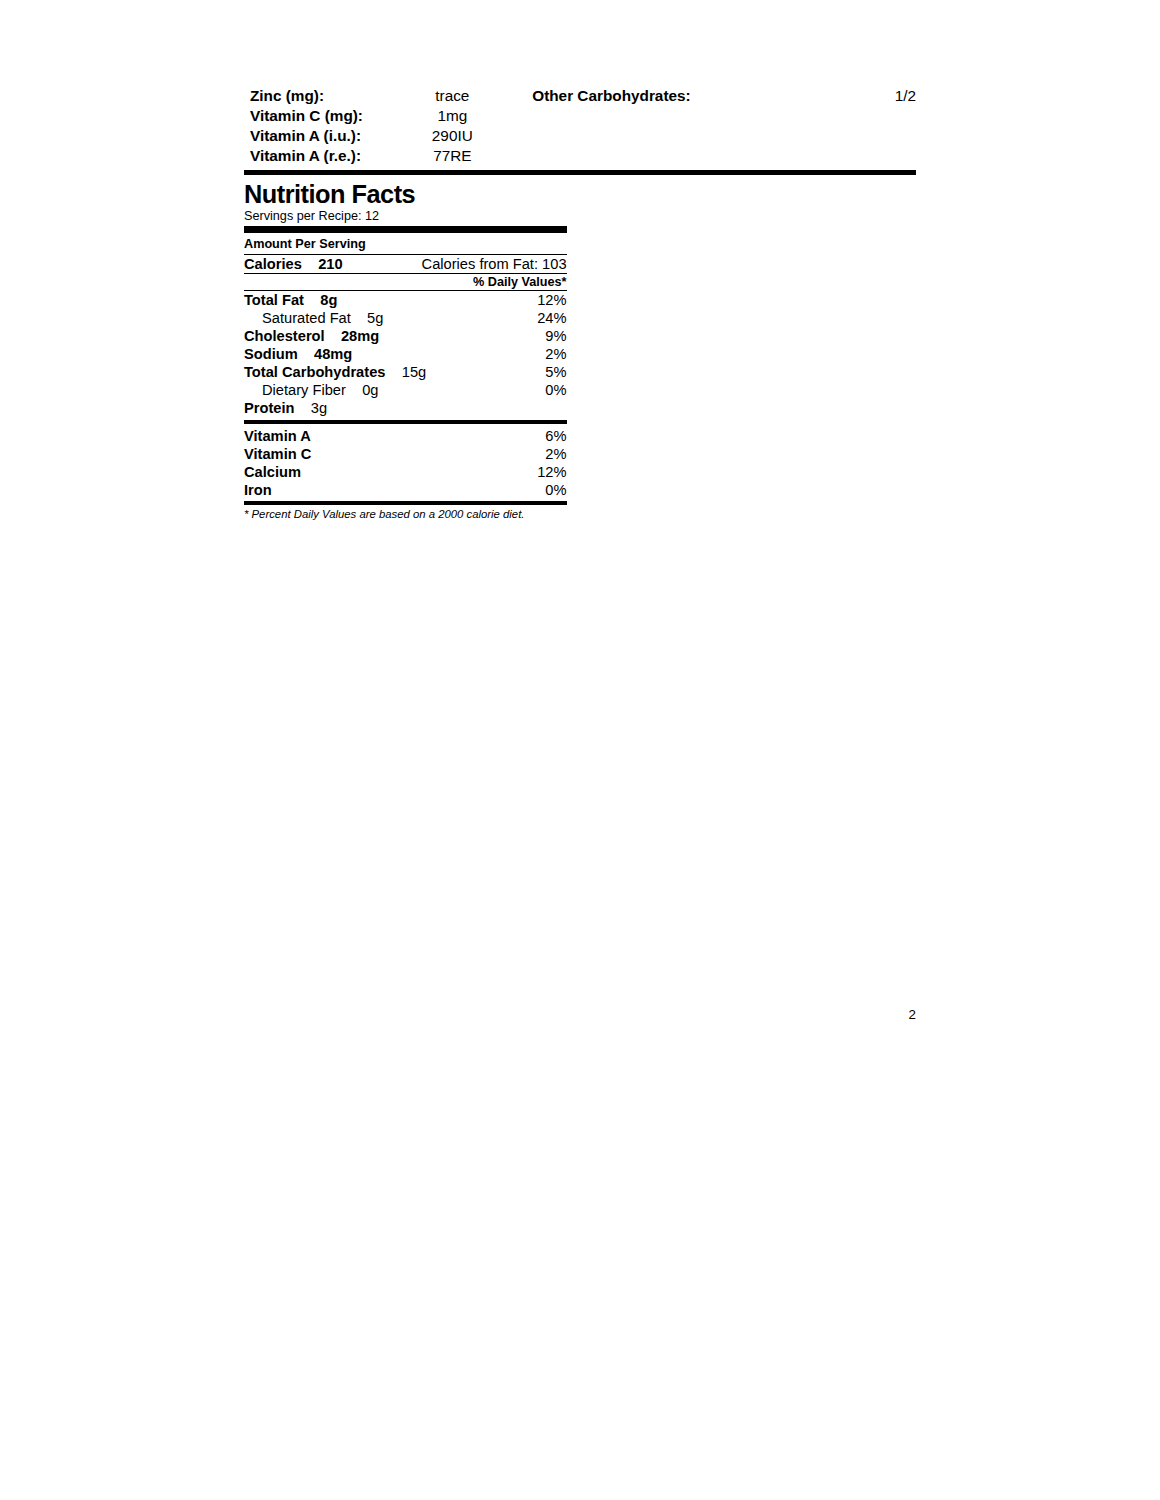| Zinc (mg): | trace | Other Carbohydrates: | 1/2 |
| Vitamin C (mg): | 1mg | | |
| Vitamin A (i.u.): | 290IU | | |
| Vitamin A (r.e.): | 77RE | | |
Nutrition Facts
Servings per Recipe: 12
Amount Per Serving
| Calories 210 | Calories from Fat: 103 |
| | % Daily Values* |
| Total Fat 8g | 12% |
| Saturated Fat 5g | 24% |
| Cholesterol 28mg | 9% |
| Sodium 48mg | 2% |
| Total Carbohydrates 15g | 5% |
| Dietary Fiber 0g | 0% |
| Protein 3g | |
| Vitamin A | 6% |
| Vitamin C | 2% |
| Calcium | 12% |
| Iron | 0% |
* Percent Daily Values are based on a 2000 calorie diet.
2